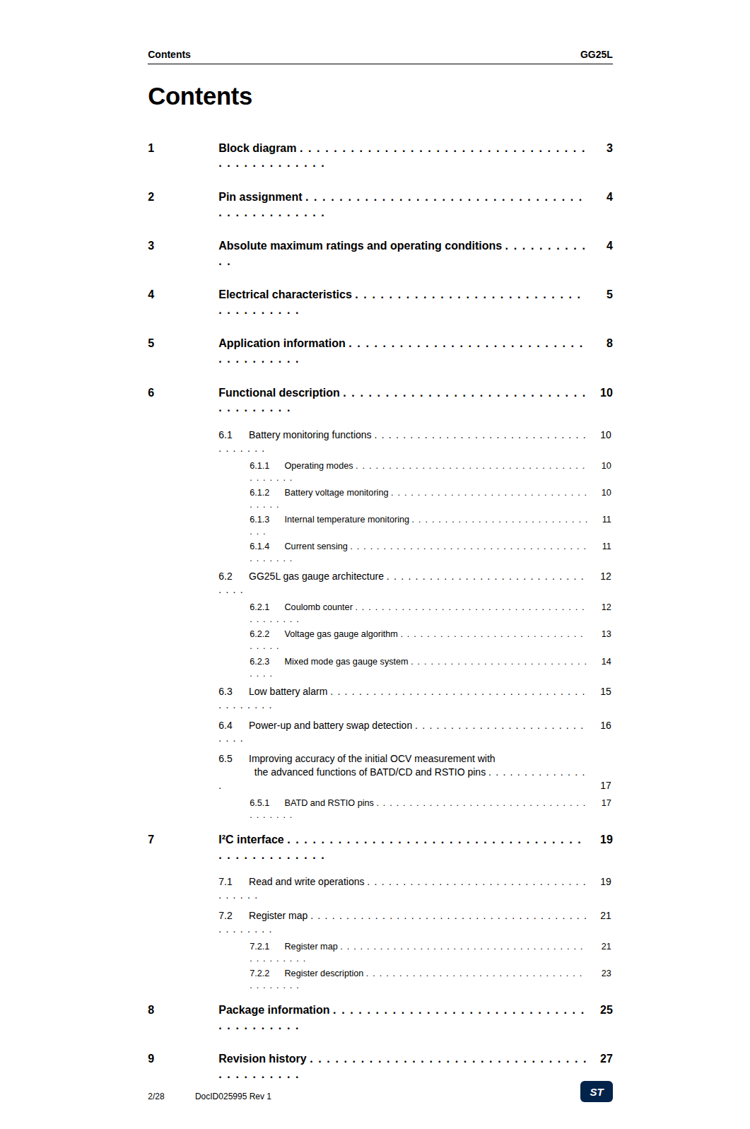Contents
GG25L
Contents
| 1 | Block diagram . . . . . . . . . . . . . . . . . . . . . . . . . . . . . . . . . . . . . . . . . . . . . . . | 3 |
| 2 | Pin assignment . . . . . . . . . . . . . . . . . . . . . . . . . . . . . . . . . . . . . . . . . . . . . . | 4 |
| 3 | Absolute maximum ratings and operating conditions . . . . . . . . . . . . | 4 |
| 4 | Electrical characteristics . . . . . . . . . . . . . . . . . . . . . . . . . . . . . . . . . . . . . | 5 |
| 5 | Application information . . . . . . . . . . . . . . . . . . . . . . . . . . . . . . . . . . . . . . | 8 |
| 6 | Functional description . . . . . . . . . . . . . . . . . . . . . . . . . . . . . . . . . . . . . . | 10 |
| | 6.1 Battery monitoring functions . . . . . . . . . . . . . . . . . . . . . . . . . . . . . . . . . . . . . | 10 |
| | 6.1.1 Operating modes . . . . . . . . . . . . . . . . . . . . . . . . . . . . . . . . . . . . . . . . . . | 10 |
| | 6.1.2 Battery voltage monitoring . . . . . . . . . . . . . . . . . . . . . . . . . . . . . . . . . . . | 10 |
| | 6.1.3 Internal temperature monitoring . . . . . . . . . . . . . . . . . . . . . . . . . . . . . . | 11 |
| | 6.1.4 Current sensing . . . . . . . . . . . . . . . . . . . . . . . . . . . . . . . . . . . . . . . . . . . | 11 |
| | 6.2 GG25L gas gauge architecture . . . . . . . . . . . . . . . . . . . . . . . . . . . . . . . . | 12 |
| | 6.2.1 Coulomb counter . . . . . . . . . . . . . . . . . . . . . . . . . . . . . . . . . . . . . . . . . . . | 12 |
| | 6.2.2 Voltage gas gauge algorithm . . . . . . . . . . . . . . . . . . . . . . . . . . . . . . . . . | 13 |
| | 6.2.3 Mixed mode gas gauge system . . . . . . . . . . . . . . . . . . . . . . . . . . . . . . . | 14 |
| | 6.3 Low battery alarm . . . . . . . . . . . . . . . . . . . . . . . . . . . . . . . . . . . . . . . . . . . . | 15 |
| | 6.4 Power-up and battery swap detection . . . . . . . . . . . . . . . . . . . . . . . . . . . . | 16 |
| | 6.5 Improving accuracy of the initial OCV measurement with the advanced functions of BATD/CD and RSTIO pins . . . . . . . . . . . . . . . | 17 |
| | 6.5.1 BATD and RSTIO pins . . . . . . . . . . . . . . . . . . . . . . . . . . . . . . . . . . . . . . . | 17 |
| 7 | I²C interface . . . . . . . . . . . . . . . . . . . . . . . . . . . . . . . . . . . . . . . . . . . . . . . . | 19 |
| | 7.1 Read and write operations . . . . . . . . . . . . . . . . . . . . . . . . . . . . . . . . . . . . . | 19 |
| | 7.2 Register map . . . . . . . . . . . . . . . . . . . . . . . . . . . . . . . . . . . . . . . . . . . . . . . | 21 |
| | 7.2.1 Register map . . . . . . . . . . . . . . . . . . . . . . . . . . . . . . . . . . . . . . . . . . . . . . | 21 |
| | 7.2.2 Register description . . . . . . . . . . . . . . . . . . . . . . . . . . . . . . . . . . . . . . . . . | 23 |
| 8 | Package information . . . . . . . . . . . . . . . . . . . . . . . . . . . . . . . . . . . . . . . . | 25 |
| 9 | Revision history . . . . . . . . . . . . . . . . . . . . . . . . . . . . . . . . . . . . . . . . . . . | 27 |
2/28 DocID025995 Rev 1
ST